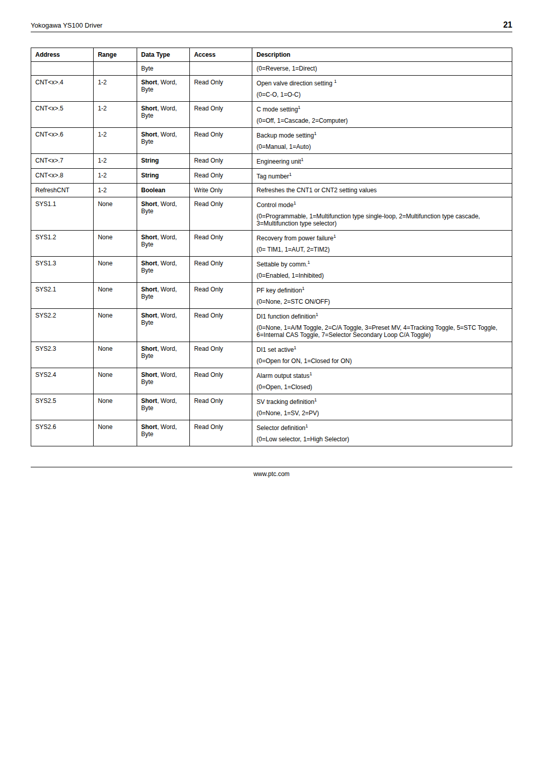Yokogawa YS100 Driver
21
| Address | Range | Data Type | Access | Description |
| --- | --- | --- | --- | --- |
| | | Byte | | (0=Reverse, 1=Direct) |
| CNT<x>.4 | 1-2 | Short , Word, Byte | Read Only | Open valve direction setting 1 (0=C-O, 1=O-C) |
| CNT<x>.5 | 1-2 | Short , Word, Byte | Read Only | C mode setting 1 (0=Off, 1=Cascade, 2=Computer) |
| CNT<x>.6 | 1-2 | Short , Word, Byte | Read Only | Backup mode setting 1 (0=Manual, 1=Auto) |
| CNT<x>.7 | 1-2 | String | Read Only | Engineering unit 1 |
| CNT<x>.8 | 1-2 | String | Read Only | Tag number 1 |
| RefreshCNT | 1-2 | Boolean | Write Only | Refreshes the CNT1 or CNT2 setting values |
| SYS1.1 | None | Short , Word, Byte | Read Only | Control mode 1 (0=Programmable, 1=Multifunction type single-loop, 2=Multifunction type cascade, 3=Multifunction type selector) |
| SYS1.2 | None | Short , Word, Byte | Read Only | Recovery from power failure 1 (0= TIM1, 1=AUT, 2=TIM2) |
| SYS1.3 | None | Short , Word, Byte | Read Only | Settable by comm. 1 (0=Enabled, 1=Inhibited) |
| SYS2.1 | None | Short , Word, Byte | Read Only | PF key definition 1 (0=None, 2=STC ON/OFF) |
| SYS2.2 | None | Short , Word, Byte | Read Only | DI1 function definition 1 (0=None, 1=A/M Toggle, 2=C/A Toggle, 3=Preset MV, 4=Tracking Toggle, 5=STC Toggle, 6=Internal CAS Toggle, 7=Selector Secondary Loop C/A Toggle) |
| SYS2.3 | None | Short , Word, Byte | Read Only | DI1 set active 1 (0=Open for ON, 1=Closed for ON) |
| SYS2.4 | None | Short , Word, Byte | Read Only | Alarm output status 1 (0=Open, 1=Closed) |
| SYS2.5 | None | Short , Word, Byte | Read Only | SV tracking definition 1 (0=None, 1=SV, 2=PV) |
| SYS2.6 | None | Short , Word, Byte | Read Only | Selector definition 1 (0=Low selector, 1=High Selector) |
www.ptc.com